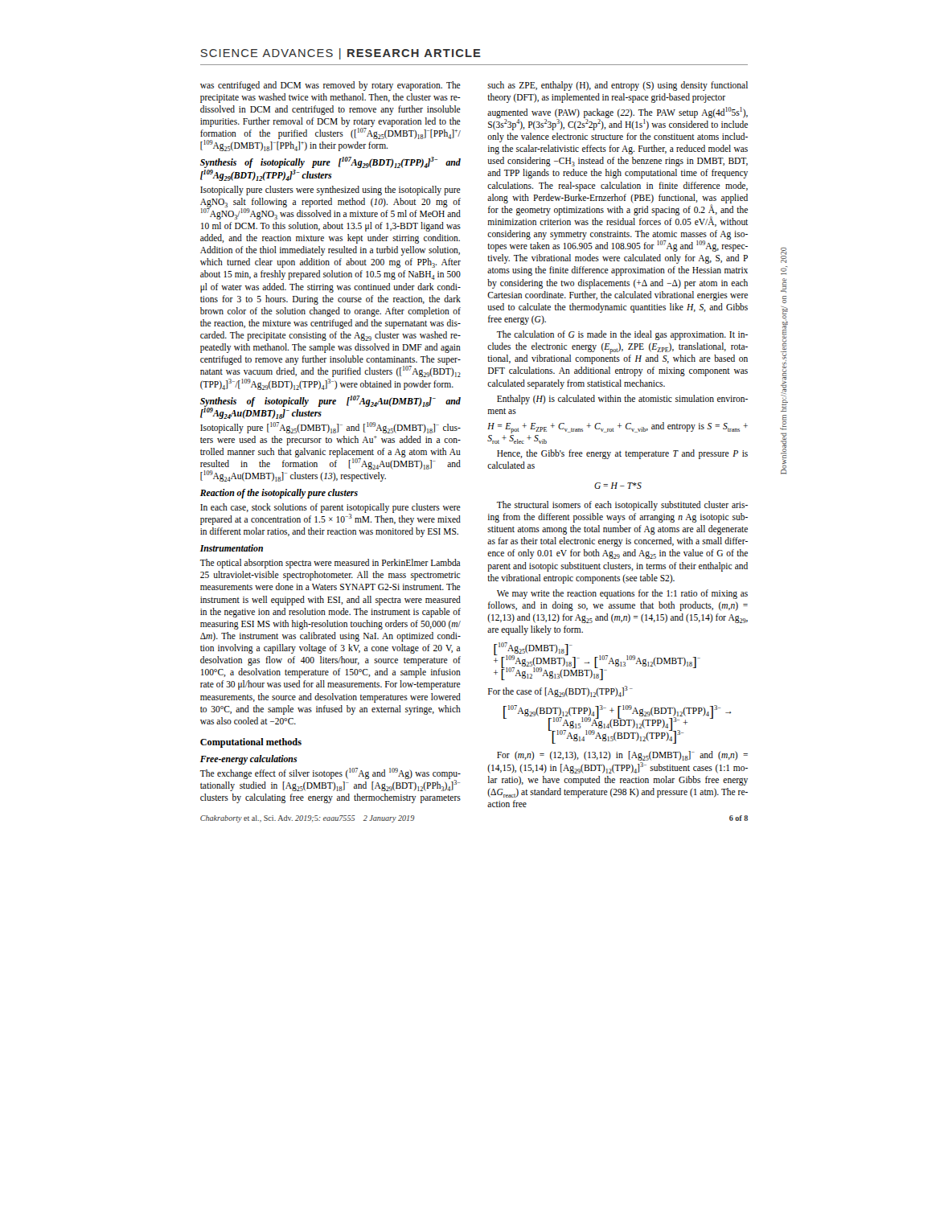SCIENCE ADVANCES | RESEARCH ARTICLE
Downloaded from http://advances.sciencemag.org/ on June 10, 2020
was centrifuged and DCM was removed by rotary evaporation. The precipitate was washed twice with methanol. Then, the cluster was re-dissolved in DCM and centrifuged to remove any further insoluble impurities. Further removal of DCM by rotary evaporation led to the formation of the purified clusters ([107Ag25(DMBT)18]−[PPh4]+/ [109Ag25(DMBT)18]−[PPh4]+) in their powder form.
Synthesis of isotopically pure [107Ag29(BDT)12(TPP)4]3− and [109Ag29(BDT)12(TPP)4]3− clusters
Isotopically pure clusters were synthesized using the isotopically pure AgNO3 salt following a reported method (10). About 20 mg of 107AgNO3/109AgNO3 was dissolved in a mixture of 5 ml of MeOH and 10 ml of DCM. To this solution, about 13.5 μl of 1,3-BDT ligand was added, and the reaction mixture was kept under stirring condition. Addition of the thiol immediately resulted in a turbid yellow solution, which turned clear upon addition of about 200 mg of PPh3. After about 15 min, a freshly prepared solution of 10.5 mg of NaBH4 in 500 μl of water was added. The stirring was continued under dark conditions for 3 to 5 hours. During the course of the reaction, the dark brown color of the solution changed to orange. After completion of the reaction, the mixture was centrifuged and the supernatant was discarded. The precipitate consisting of the Ag29 cluster was washed repeatedly with methanol. The sample was dissolved in DMF and again centrifuged to remove any further insoluble contaminants. The supernatant was vacuum dried, and the purified clusters ([107Ag29(BDT)12 (TPP)4]3−/[109Ag29(BDT)12(TPP)4]3−) were obtained in powder form.
Synthesis of isotopically pure [107Ag24Au(DMBT)18]− and [109Ag24Au(DMBT)18]− clusters
Isotopically pure [107Ag25(DMBT)18]− and [109Ag25(DMBT)18]− clusters were used as the precursor to which Au+ was added in a controlled manner such that galvanic replacement of a Ag atom with Au resulted in the formation of [107Ag24Au(DMBT)18]− and [109Ag24Au(DMBT)18]− clusters (13), respectively.
Reaction of the isotopically pure clusters
In each case, stock solutions of parent isotopically pure clusters were prepared at a concentration of 1.5 × 10−3 mM. Then, they were mixed in different molar ratios, and their reaction was monitored by ESI MS.
Instrumentation
The optical absorption spectra were measured in PerkinElmer Lambda 25 ultraviolet-visible spectrophotometer. All the mass spectrometric measurements were done in a Waters SYNAPT G2-Si instrument. The instrument is well equipped with ESI, and all spectra were measured in the negative ion and resolution mode. The instrument is capable of measuring ESI MS with high-resolution touching orders of 50,000 (m/Δm). The instrument was calibrated using NaI. An optimized condition involving a capillary voltage of 3 kV, a cone voltage of 20 V, a desolvation gas flow of 400 liters/hour, a source temperature of 100°C, a desolvation temperature of 150°C, and a sample infusion rate of 30 μl/hour was used for all measurements. For low-temperature measurements, the source and desolvation temperatures were lowered to 30°C, and the sample was infused by an external syringe, which was also cooled at −20°C.
Computational methods
Free-energy calculations
The exchange effect of silver isotopes (107Ag and 109Ag) was computationally studied in [Ag25(DMBT)18]− and [Ag29(BDT)12(PPh3)4]3− clusters by calculating free energy and thermochemistry parameters such as ZPE, enthalpy (H), and entropy (S) using density functional theory (DFT), as implemented in real-space grid-based projector
augmented wave (PAW) package (22). The PAW setup Ag(4d105s1), S(3s23p4), P(3s23p3), C(2s22p2), and H(1s1) was considered to include only the valence electronic structure for the constituent atoms including the scalar-relativistic effects for Ag. Further, a reduced model was used considering −CH3 instead of the benzene rings in DMBT, BDT, and TPP ligands to reduce the high computational time of frequency calculations. The real-space calculation in finite difference mode, along with Perdew-Burke-Ernzerhof (PBE) functional, was applied for the geometry optimizations with a grid spacing of 0.2 Å, and the minimization criterion was the residual forces of 0.05 eV/Å, without considering any symmetry constraints. The atomic masses of Ag isotopes were taken as 106.905 and 108.905 for 107Ag and 109Ag, respectively. The vibrational modes were calculated only for Ag, S, and P atoms using the finite difference approximation of the Hessian matrix by considering the two displacements (+Δ and −Δ) per atom in each Cartesian coordinate. Further, the calculated vibrational energies were used to calculate the thermodynamic quantities like H, S, and Gibbs free energy (G).
The calculation of G is made in the ideal gas approximation. It includes the electronic energy (Epot), ZPE (EZPE), translational, rotational, and vibrational components of H and S, which are based on DFT calculations. An additional entropy of mixing component was calculated separately from statistical mechanics.
Enthalpy (H) is calculated within the atomistic simulation environment as
H = Epot + EZPE + Cv_trans + Cv_rot + Cv_vib, and entropy is S = Strans + Srot + Selec + Svib
Hence, the Gibb's free energy at temperature T and pressure P is calculated as
G = H − T*S
The structural isomers of each isotopically substituted cluster arising from the different possible ways of arranging n Ag isotopic substituent atoms among the total number of Ag atoms are all degenerate as far as their total electronic energy is concerned, with a small difference of only 0.01 eV for both Ag29 and Ag25 in the value of G of the parent and isotopic substituent clusters, in terms of their enthalpic and the vibrational entropic components (see table S2).
We may write the reaction equations for the 1:1 ratio of mixing as follows, and in doing so, we assume that both products, (m,n) = (12,13) and (13,12) for Ag25 and (m,n) = (14,15) and (15,14) for Ag29, are equally likely to form.
[107Ag25(DMBT)18]−
+ [109Ag25(DMBT)18]− → [107Ag13109Ag12(DMBT)18]−
+ [107Ag12109Ag13(DMBT)18]−
For the case of [Ag29(BDT)12(TPP)4]3 −
[107Ag29(BDT)12(TPP)4]3− + [109Ag29(BDT)12(TPP)4]3− →
[107Ag15109Ag14(BDT)12(TPP)4]3− +
[107Ag14109Ag15(BDT)12(TPP)4]3−
For (m,n) = (12,13), (13,12) in [Ag25(DMBT)18]− and (m,n) = (14,15), (15,14) in [Ag29(BDT)12(TPP)4]3− substituent cases (1:1 molar ratio), we have computed the reaction molar Gibbs free energy (ΔGreact) at standard temperature (298 K) and pressure (1 atm). The reaction free
Chakraborty et al., Sci. Adv. 2019;5: eaau7555 2 January 2019
6 of 8